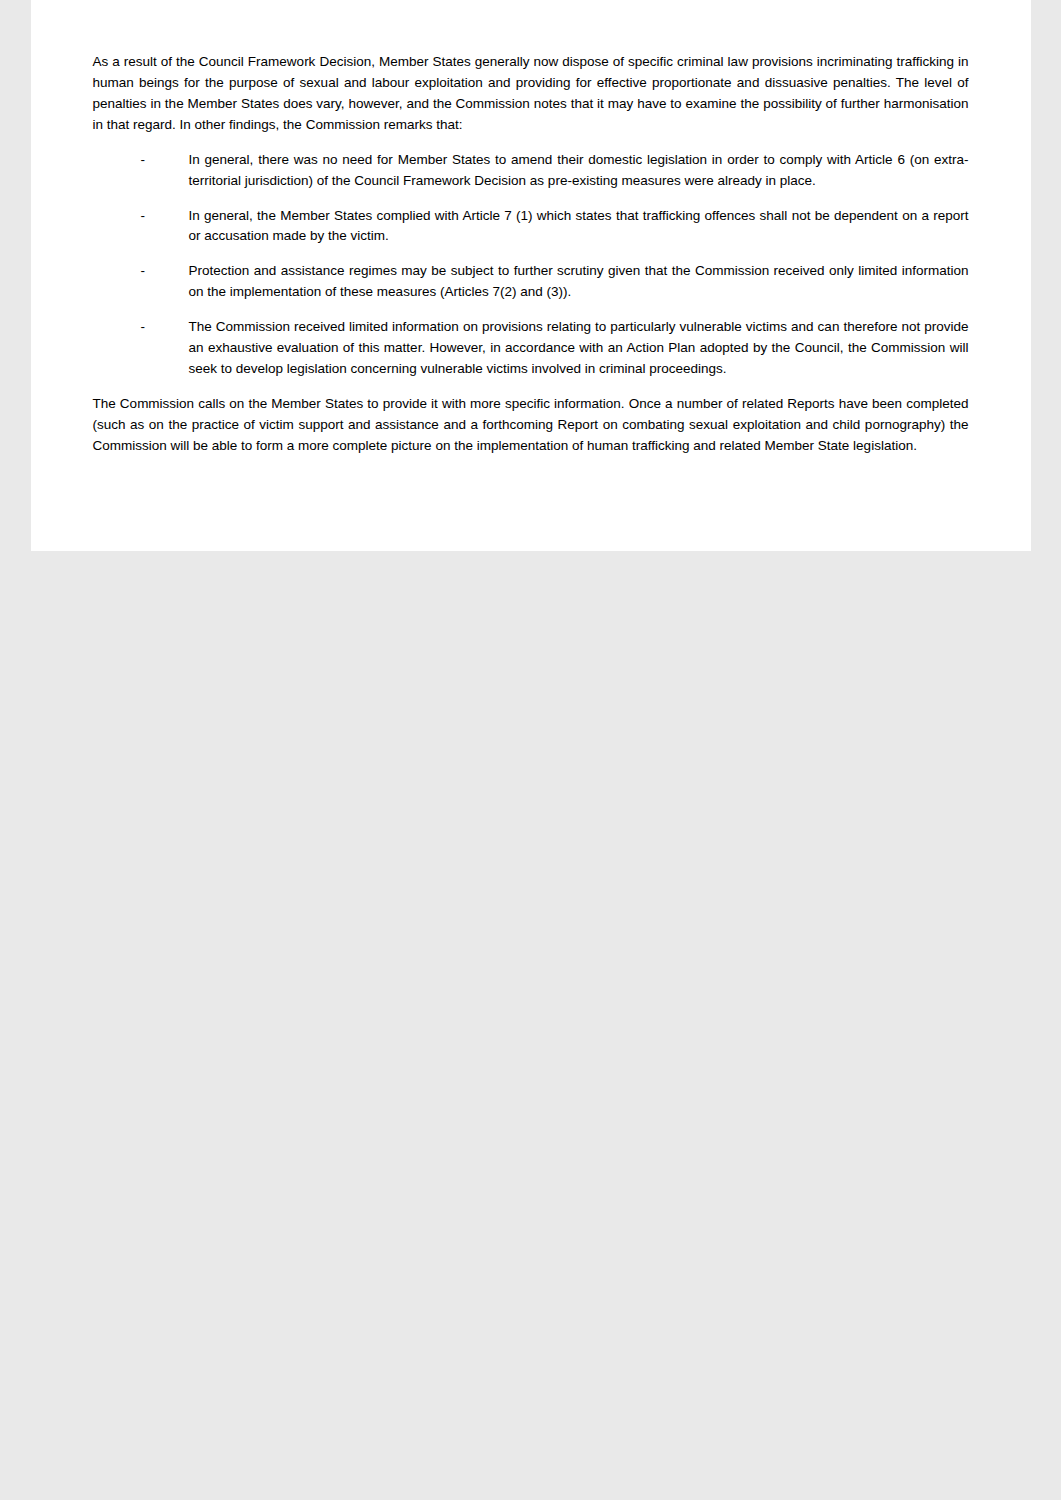As a result of the Council Framework Decision, Member States generally now dispose of specific criminal law provisions incriminating trafficking in human beings for the purpose of sexual and labour exploitation and providing for effective proportionate and dissuasive penalties. The level of penalties in the Member States does vary, however, and the Commission notes that it may have to examine the possibility of further harmonisation in that regard. In other findings, the Commission remarks that:
In general, there was no need for Member States to amend their domestic legislation in order to comply with Article 6 (on extra-territorial jurisdiction) of the Council Framework Decision as pre-existing measures were already in place.
In general, the Member States complied with Article 7 (1) which states that trafficking offences shall not be dependent on a report or accusation made by the victim.
Protection and assistance regimes may be subject to further scrutiny given that the Commission received only limited information on the implementation of these measures (Articles 7(2) and (3)).
The Commission received limited information on provisions relating to particularly vulnerable victims and can therefore not provide an exhaustive evaluation of this matter. However, in accordance with an Action Plan adopted by the Council, the Commission will seek to develop legislation concerning vulnerable victims involved in criminal proceedings.
The Commission calls on the Member States to provide it with more specific information. Once a number of related Reports have been completed (such as on the practice of victim support and assistance and a forthcoming Report on combating sexual exploitation and child pornography) the Commission will be able to form a more complete picture on the implementation of human trafficking and related Member State legislation.